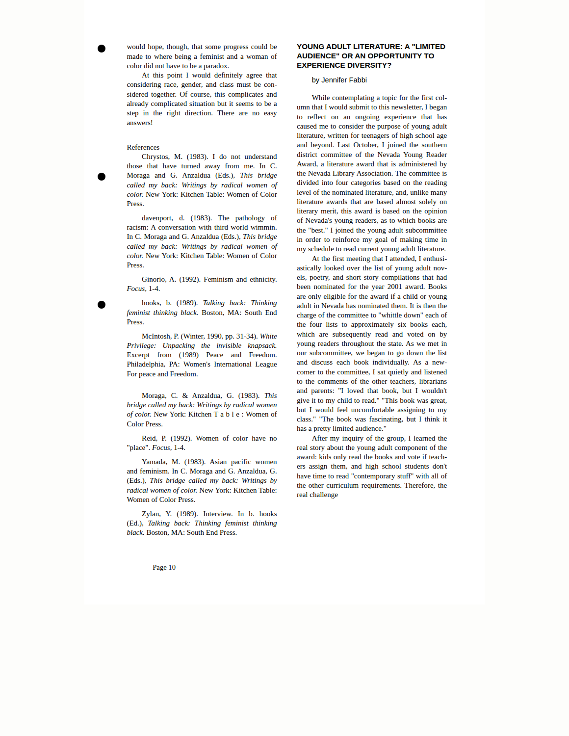would hope, though, that some progress could be made to where being a feminist and a woman of color did not have to be a paradox.
At this point I would definitely agree that considering race, gender, and class must be considered together. Of course, this complicates and already complicated situation but it seems to be a step in the right direction. There are no easy answers!
References
Chrystos, M. (1983). I do not understand those that have turned away from me. In C. Moraga and G. Anzaldua (Eds.), This bridge called my back: Writings by radical women of color. New York: Kitchen Table: Women of Color Press.
davenport, d. (1983). The pathology of racism: A conversation with third world wimmin. In C. Moraga and G. Anzaldua (Eds.), This bridge called my back: Writings by radical women of color. New York: Kitchen Table: Women of Color Press.
Ginorio, A. (1992). Feminism and ethnicity. Focus, 1-4.
hooks, b. (1989). Talking back: Thinking feminist thinking black. Boston, MA: South End Press.
McIntosh, P. (Winter, 1990, pp. 31-34). White Privilege: Unpacking the invisible knapsack. Excerpt from (1989) Peace and Freedom. Philadelphia, PA: Women's International League For peace and Freedom.
Moraga, C. & Anzaldua, G. (1983). This bridge called my back: Writings by radical women of color. New York: Kitchen T a b l e : Women of Color Press.
Reid, P. (1992). Women of color have no "place". Focus, 1-4.
Yamada, M. (1983). Asian pacific women and feminism. In C. Moraga and G. Anzaldua, G. (Eds.), This bridge called my back: Writings by radical women of color. New York: Kitchen Table: Women of Color Press.
Zylan, Y. (1989). Interview. In b. hooks (Ed.), Talking back: Thinking feminist thinking black. Boston, MA: South End Press.
YOUNG ADULT LITERATURE: A "LIMITED AUDIENCE" OR AN OPPORTUNITY TO EXPERIENCE DIVERSITY?
by Jennifer Fabbi
While contemplating a topic for the first column that I would submit to this newsletter, I began to reflect on an ongoing experience that has caused me to consider the purpose of young adult literature, written for teenagers of high school age and beyond. Last October, I joined the southern district committee of the Nevada Young Reader Award, a literature award that is administered by the Nevada Library Association. The committee is divided into four categories based on the reading level of the nominated literature, and, unlike many literature awards that are based almost solely on literary merit, this award is based on the opinion of Nevada's young readers, as to which books are the "best." I joined the young adult subcommittee in order to reinforce my goal of making time in my schedule to read current young adult literature.
At the first meeting that I attended, I enthusiastically looked over the list of young adult novels, poetry, and short story compilations that had been nominated for the year 2001 award. Books are only eligible for the award if a child or young adult in Nevada has nominated them. It is then the charge of the committee to "whittle down" each of the four lists to approximately six books each, which are subsequently read and voted on by young readers throughout the state. As we met in our subcommittee, we began to go down the list and discuss each book individually. As a newcomer to the committee, I sat quietly and listened to the comments of the other teachers, librarians and parents: "I loved that book, but I wouldn't give it to my child to read." "This book was great, but I would feel uncomfortable assigning to my class." "The book was fascinating, but I think it has a pretty limited audience."
After my inquiry of the group, I learned the real story about the young adult component of the award: kids only read the books and vote if teachers assign them, and high school students don't have time to read "contemporary stuff" with all of the other curriculum requirements. Therefore, the real challenge
Page 10